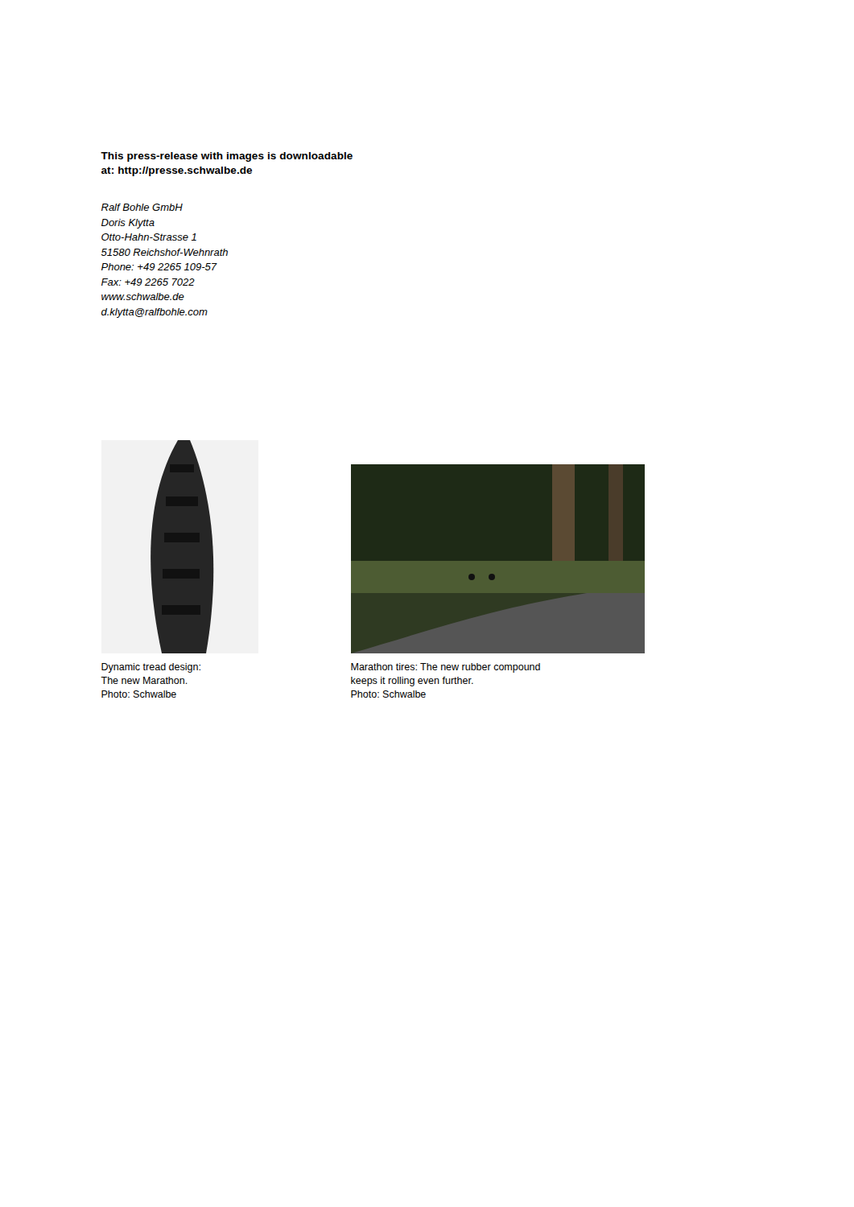This press-release with images is downloadable
at: http://presse.schwalbe.de
Ralf Bohle GmbH
Doris Klytta
Otto-Hahn-Strasse 1
51580 Reichshof-Wehnrath
Phone: +49 2265 109-57
Fax: +49 2265 7022
www.schwalbe.de
d.klytta@ralfbohle.com
Dynamic tread design:
The new Marathon.
Photo: Schwalbe
Marathon tires: The new rubber compound
keeps it rolling even further.
Photo: Schwalbe